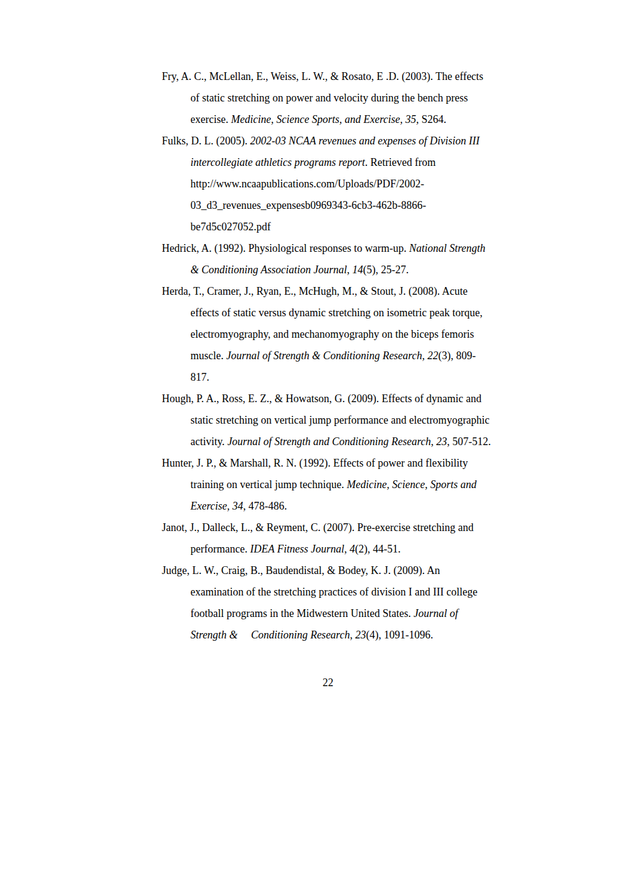Fry, A. C., McLellan, E., Weiss, L. W., & Rosato, E .D. (2003). The effects of static stretching on power and velocity during the bench press exercise. Medicine, Science Sports, and Exercise, 35, S264.
Fulks, D. L. (2005). 2002-03 NCAA revenues and expenses of Division III intercollegiate athletics programs report. Retrieved from http://www.ncaapublications.com/Uploads/PDF/2002-03_d3_revenues_expensesb0969343-6cb3-462b-8866-be7d5c027052.pdf
Hedrick, A. (1992). Physiological responses to warm-up. National Strength & Conditioning Association Journal, 14(5), 25-27.
Herda, T., Cramer, J., Ryan, E., McHugh, M., & Stout, J. (2008). Acute effects of static versus dynamic stretching on isometric peak torque, electromyography, and mechanomyography on the biceps femoris muscle. Journal of Strength & Conditioning Research, 22(3), 809-817.
Hough, P. A., Ross, E. Z., & Howatson, G. (2009). Effects of dynamic and static stretching on vertical jump performance and electromyographic activity. Journal of Strength and Conditioning Research, 23, 507-512.
Hunter, J. P., & Marshall, R. N. (1992). Effects of power and flexibility training on vertical jump technique. Medicine, Science, Sports and Exercise, 34, 478-486.
Janot, J., Dalleck, L., & Reyment, C. (2007). Pre-exercise stretching and performance. IDEA Fitness Journal, 4(2), 44-51.
Judge, L. W., Craig, B., Baudendistal, & Bodey, K. J. (2009). An examination of the stretching practices of division I and III college football programs in the Midwestern United States. Journal of Strength & Conditioning Research, 23(4), 1091-1096.
22